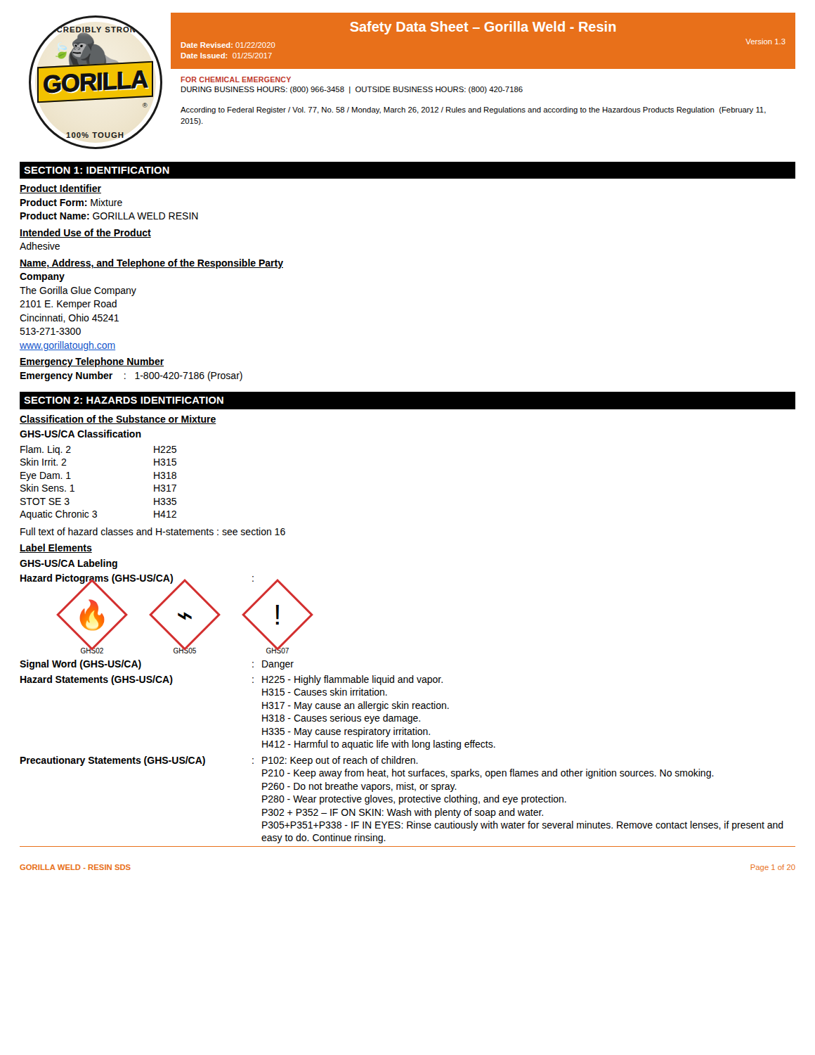Incredibly Strong
🦍
🍃
GORILLA
®
100% Tough
Safety Data Sheet – Gorilla Weld - Resin
Date Revised: 01/22/2020
Date Issued: 01/25/2017
Version 1.3
FOR CHEMICAL EMERGENCY
DURING BUSINESS HOURS: (800) 966-3458 | OUTSIDE BUSINESS HOURS: (800) 420-7186
According to Federal Register / Vol. 77, No. 58 / Monday, March 26, 2012 / Rules and Regulations and according to the Hazardous Products Regulation (February 11, 2015).
SECTION 1: IDENTIFICATION
Product Identifier
Product Form: Mixture
Product Name: GORILLA WELD RESIN
Intended Use of the Product
Adhesive
Name, Address, and Telephone of the Responsible Party
Company
The Gorilla Glue Company
2101 E. Kemper Road
Cincinnati, Ohio 45241
513-271-3300
www.gorillatough.com
Emergency Telephone Number
Emergency Number : 1-800-420-7186 (Prosar)
SECTION 2: HAZARDS IDENTIFICATION
Classification of the Substance or Mixture
GHS-US/CA Classification
| Flam. Liq. 2 | H225 |
| Skin Irrit. 2 | H315 |
| Eye Dam. 1 | H318 |
| Skin Sens. 1 | H317 |
| STOT SE 3 | H335 |
| Aquatic Chronic 3 | H412 |
Full text of hazard classes and H-statements : see section 16
Label Elements
GHS-US/CA Labeling
Hazard Pictograms (GHS-US/CA)
:
🔥
GHS02
⌁
GHS05
!
GHS07
Signal Word (GHS-US/CA)
:
Danger
Hazard Statements (GHS-US/CA)
:
H225 - Highly flammable liquid and vapor.
H315 - Causes skin irritation.
H317 - May cause an allergic skin reaction.
H318 - Causes serious eye damage.
H335 - May cause respiratory irritation.
H412 - Harmful to aquatic life with long lasting effects.
Precautionary Statements (GHS-US/CA)
:
P102: Keep out of reach of children.
P210 - Keep away from heat, hot surfaces, sparks, open flames and other ignition sources. No smoking.
P260 - Do not breathe vapors, mist, or spray.
P280 - Wear protective gloves, protective clothing, and eye protection.
P302 + P352 – IF ON SKIN: Wash with plenty of soap and water.
P305+P351+P338 - IF IN EYES: Rinse cautiously with water for several minutes. Remove contact lenses, if present and easy to do. Continue rinsing.
GORILLA WELD - RESIN SDS
Page 1 of 20